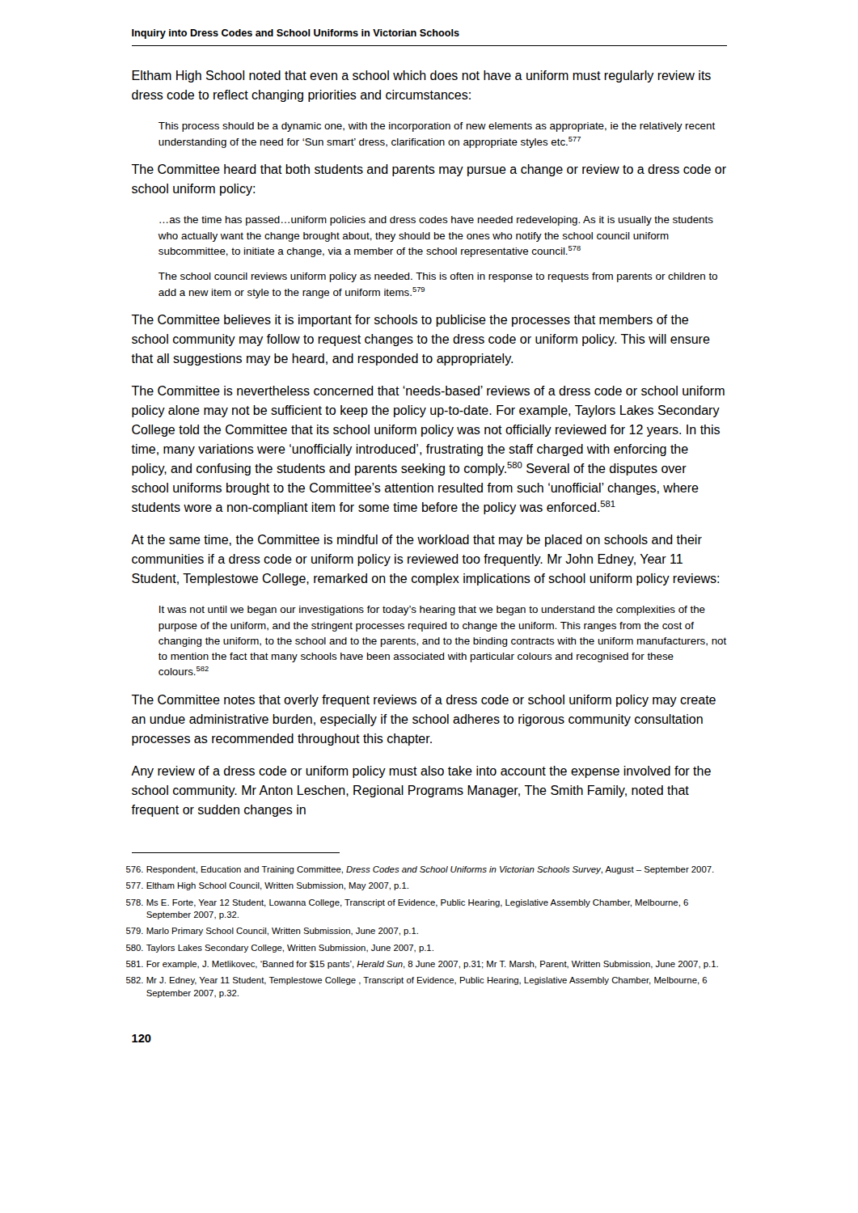Inquiry into Dress Codes and School Uniforms in Victorian Schools
Eltham High School noted that even a school which does not have a uniform must regularly review its dress code to reflect changing priorities and circumstances:
This process should be a dynamic one, with the incorporation of new elements as appropriate, ie the relatively recent understanding of the need for ‘Sun smart’ dress, clarification on appropriate styles etc.577
The Committee heard that both students and parents may pursue a change or review to a dress code or school uniform policy:
…as the time has passed…uniform policies and dress codes have needed redeveloping. As it is usually the students who actually want the change brought about, they should be the ones who notify the school council uniform subcommittee, to initiate a change, via a member of the school representative council.578
The school council reviews uniform policy as needed. This is often in response to requests from parents or children to add a new item or style to the range of uniform items.579
The Committee believes it is important for schools to publicise the processes that members of the school community may follow to request changes to the dress code or uniform policy. This will ensure that all suggestions may be heard, and responded to appropriately.
The Committee is nevertheless concerned that ‘needs-based’ reviews of a dress code or school uniform policy alone may not be sufficient to keep the policy up-to-date. For example, Taylors Lakes Secondary College told the Committee that its school uniform policy was not officially reviewed for 12 years. In this time, many variations were ‘unofficially introduced’, frustrating the staff charged with enforcing the policy, and confusing the students and parents seeking to comply.580 Several of the disputes over school uniforms brought to the Committee’s attention resulted from such ‘unofficial’ changes, where students wore a non-compliant item for some time before the policy was enforced.581
At the same time, the Committee is mindful of the workload that may be placed on schools and their communities if a dress code or uniform policy is reviewed too frequently. Mr John Edney, Year 11 Student, Templestowe College, remarked on the complex implications of school uniform policy reviews:
It was not until we began our investigations for today’s hearing that we began to understand the complexities of the purpose of the uniform, and the stringent processes required to change the uniform. This ranges from the cost of changing the uniform, to the school and to the parents, and to the binding contracts with the uniform manufacturers, not to mention the fact that many schools have been associated with particular colours and recognised for these colours.582
The Committee notes that overly frequent reviews of a dress code or school uniform policy may create an undue administrative burden, especially if the school adheres to rigorous community consultation processes as recommended throughout this chapter.
Any review of a dress code or uniform policy must also take into account the expense involved for the school community. Mr Anton Leschen, Regional Programs Manager, The Smith Family, noted that frequent or sudden changes in
Respondent, Education and Training Committee, Dress Codes and School Uniforms in Victorian Schools Survey, August – September 2007.
Eltham High School Council, Written Submission, May 2007, p.1.
Ms E. Forte, Year 12 Student, Lowanna College, Transcript of Evidence, Public Hearing, Legislative Assembly Chamber, Melbourne, 6 September 2007, p.32.
Marlo Primary School Council, Written Submission, June 2007, p.1.
Taylors Lakes Secondary College, Written Submission, June 2007, p.1.
For example, J. Metlikovec, ‘Banned for $15 pants’, Herald Sun, 8 June 2007, p.31; Mr T. Marsh, Parent, Written Submission, June 2007, p.1.
Mr J. Edney, Year 11 Student, Templestowe College , Transcript of Evidence, Public Hearing, Legislative Assembly Chamber, Melbourne, 6 September 2007, p.32.
120